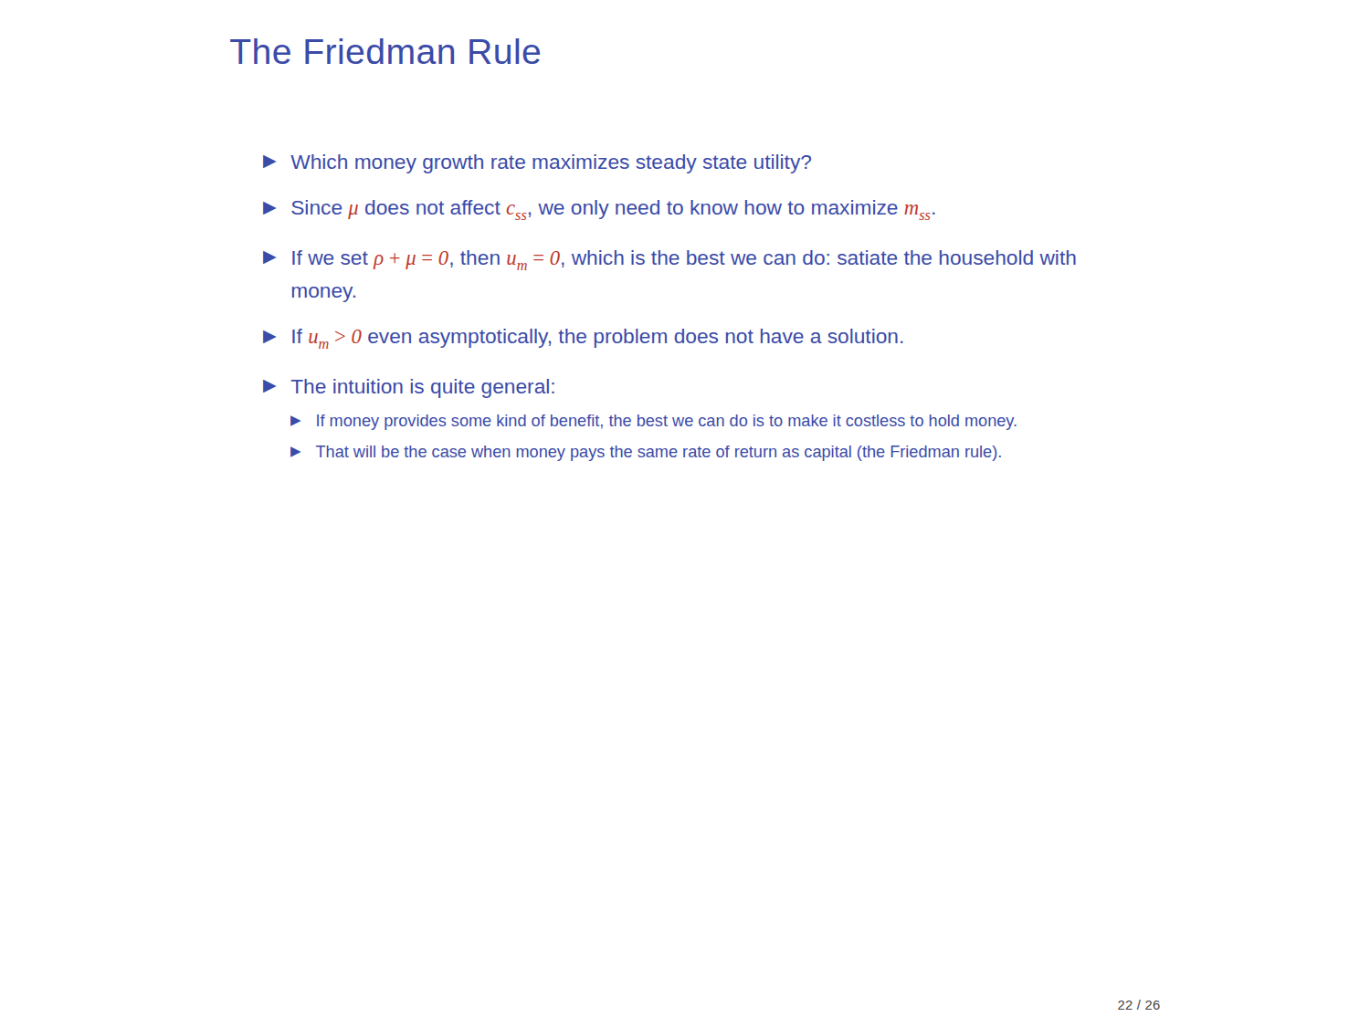The Friedman Rule
Which money growth rate maximizes steady state utility?
Since μ does not affect css, we only need to know how to maximize mss.
If we set ρ + μ = 0, then um = 0, which is the best we can do: satiate the household with money.
If um > 0 even asymptotically, the problem does not have a solution.
The intuition is quite general:
If money provides some kind of benefit, the best we can do is to make it costless to hold money.
That will be the case when money pays the same rate of return as capital (the Friedman rule).
22 / 26